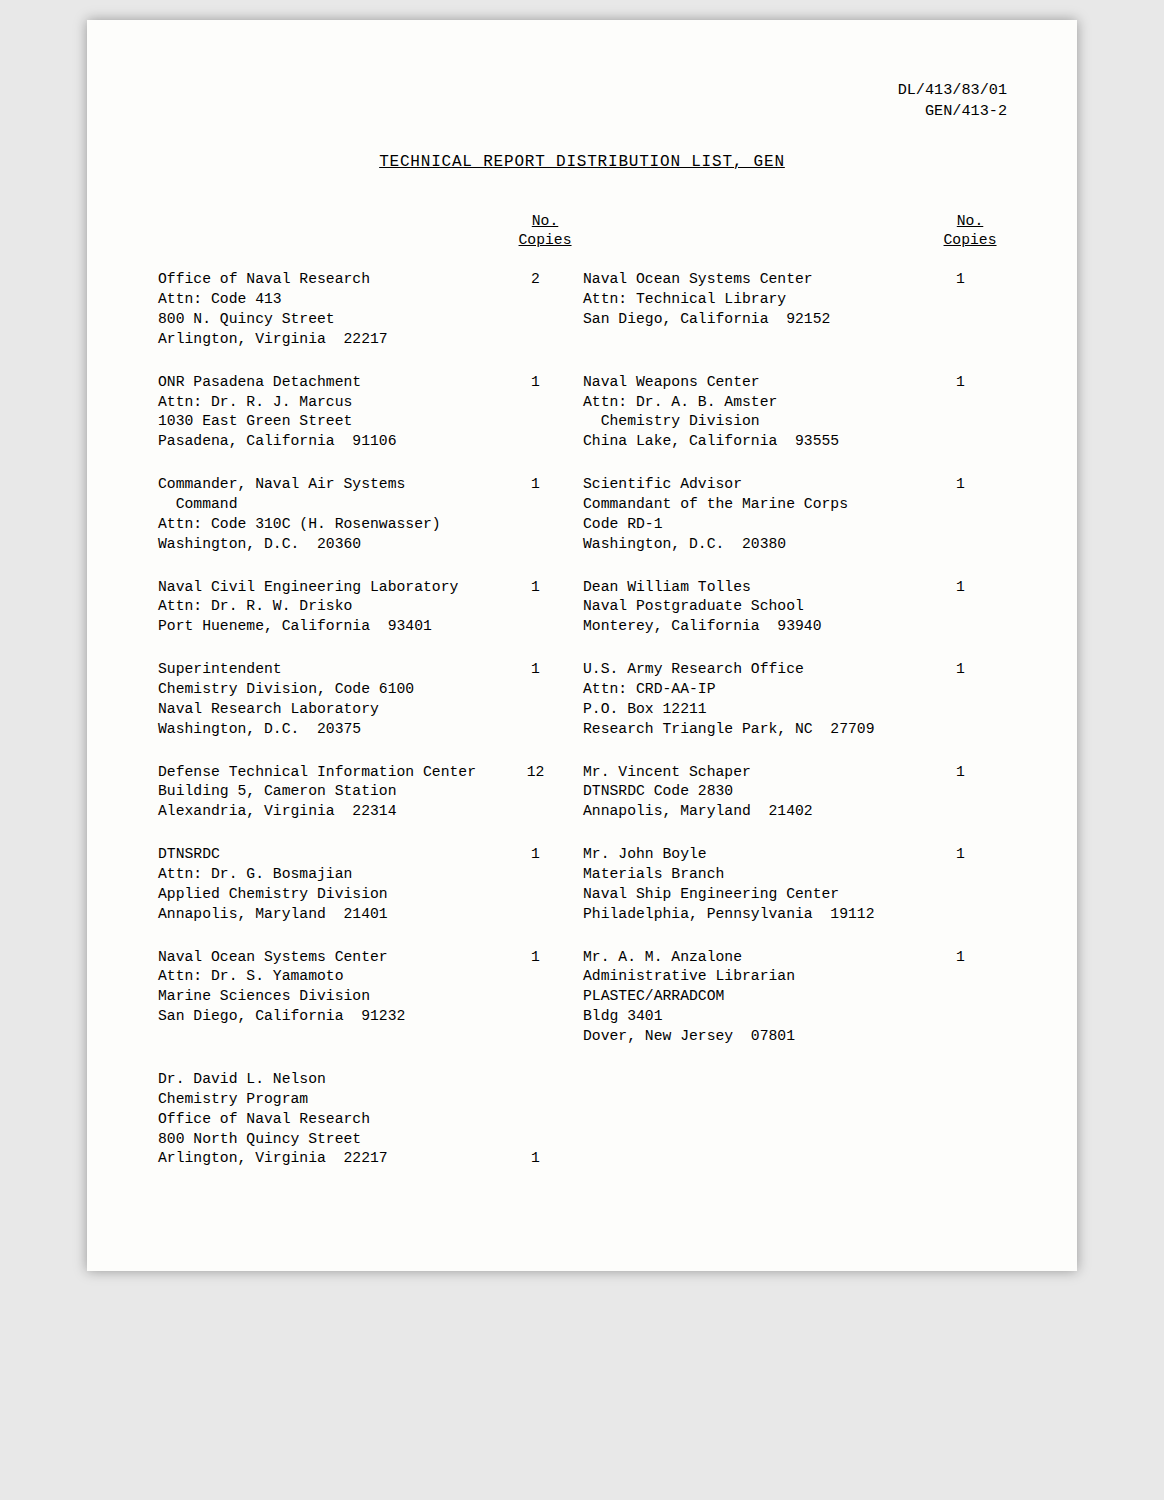DL/413/83/01
GEN/413-2
TECHNICAL REPORT DISTRIBUTION LIST, GEN
| | No. Copies | | No. Copies |
| --- | --- | --- | --- |
| Office of Naval Research Attn: Code 413 800 N. Quincy Street Arlington, Virginia 22217 | 2 | Naval Ocean Systems Center Attn: Technical Library San Diego, California 92152 | 1 |
| ONR Pasadena Detachment Attn: Dr. R. J. Marcus 1030 East Green Street Pasadena, California 91106 | 1 | Naval Weapons Center Attn: Dr. A. B. Amster Chemistry Division China Lake, California 93555 | 1 |
| Commander, Naval Air Systems Command Attn: Code 310C (H. Rosenwasser) Washington, D.C. 20360 | 1 | Scientific Advisor Commandant of the Marine Corps Code RD-1 Washington, D.C. 20380 | 1 |
| Naval Civil Engineering Laboratory Attn: Dr. R. W. Drisko Port Hueneme, California 93401 | 1 | Dean William Tolles Naval Postgraduate School Monterey, California 93940 | 1 |
| Superintendent Chemistry Division, Code 6100 Naval Research Laboratory Washington, D.C. 20375 | 1 | U.S. Army Research Office Attn: CRD-AA-IP P.O. Box 12211 Research Triangle Park, NC 27709 | 1 |
| Defense Technical Information Center Building 5, Cameron Station Alexandria, Virginia 22314 | 12 | Mr. Vincent Schaper DTNSRDC Code 2830 Annapolis, Maryland 21402 | 1 |
| DTNSRDC Attn: Dr. G. Bosmajian Applied Chemistry Division Annapolis, Maryland 21401 | 1 | Mr. John Boyle Materials Branch Naval Ship Engineering Center Philadelphia, Pennsylvania 19112 | 1 |
| Naval Ocean Systems Center Attn: Dr. S. Yamamoto Marine Sciences Division San Diego, California 91232 | 1 | Mr. A. M. Anzalone Administrative Librarian PLASTEC/ARRADCOM Bldg 3401 Dover, New Jersey 07801 | 1 |
| Dr. David L. Nelson Chemistry Program Office of Naval Research 800 North Quincy Street Arlington, Virginia 22217 | 1 | | |